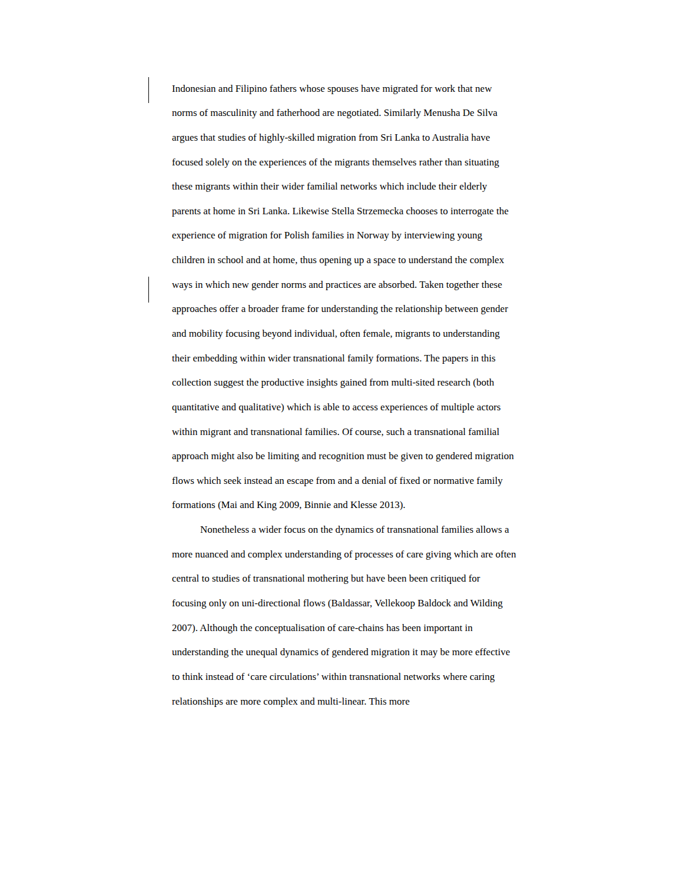Indonesian and Filipino fathers whose spouses have migrated for work that new norms of masculinity and fatherhood are negotiated. Similarly Menusha De Silva argues that studies of highly-skilled migration from Sri Lanka to Australia have focused solely on the experiences of the migrants themselves rather than situating these migrants within their wider familial networks which include their elderly parents at home in Sri Lanka. Likewise Stella Strzemecka chooses to interrogate the experience of migration for Polish families in Norway by interviewing young children in school and at home, thus opening up a space to understand the complex ways in which new gender norms and practices are absorbed. Taken together these approaches offer a broader frame for understanding the relationship between gender and mobility focusing beyond individual, often female, migrants to understanding their embedding within wider transnational family formations. The papers in this collection suggest the productive insights gained from multi-sited research (both quantitative and qualitative) which is able to access experiences of multiple actors within migrant and transnational families. Of course, such a transnational familial approach might also be limiting and recognition must be given to gendered migration flows which seek instead an escape from and a denial of fixed or normative family formations (Mai and King 2009, Binnie and Klesse 2013).
Nonetheless a wider focus on the dynamics of transnational families allows a more nuanced and complex understanding of processes of care giving which are often central to studies of transnational mothering but have been been critiqued for focusing only on uni-directional flows (Baldassar, Vellekoop Baldock and Wilding 2007). Although the conceptualisation of care-chains has been important in understanding the unequal dynamics of gendered migration it may be more effective to think instead of ‘care circulations’ within transnational networks where caring relationships are more complex and multi-linear. This more